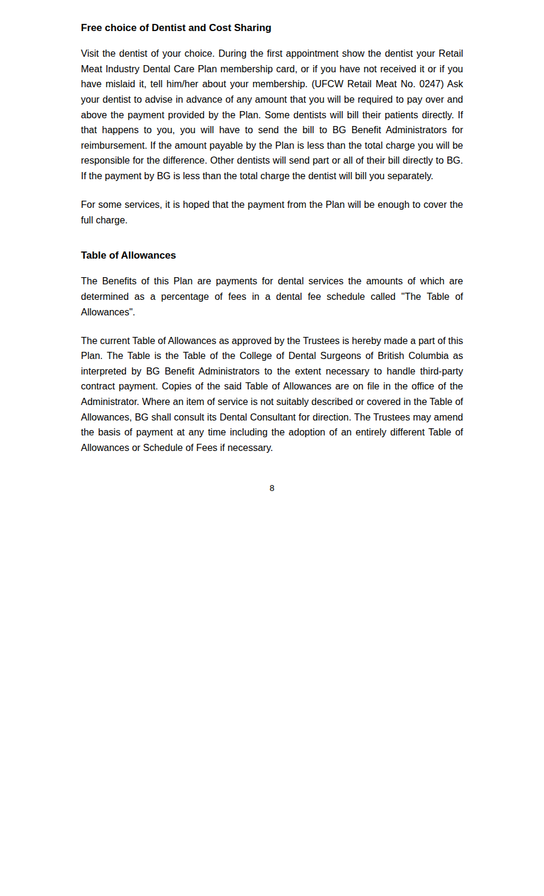Free choice of Dentist and Cost Sharing
Visit the dentist of your choice. During the first appointment show the dentist your Retail Meat Industry Dental Care Plan membership card, or if you have not received it or if you have mislaid it, tell him/her about your membership. (UFCW Retail Meat No. 0247) Ask your dentist to advise in advance of any amount that you will be required to pay over and above the payment provided by the Plan. Some dentists will bill their patients directly. If that happens to you, you will have to send the bill to BG Benefit Administrators for reimbursement. If the amount payable by the Plan is less than the total charge you will be responsible for the difference. Other dentists will send part or all of their bill directly to BG. If the payment by BG is less than the total charge the dentist will bill you separately.
For some services, it is hoped that the payment from the Plan will be enough to cover the full charge.
Table of Allowances
The Benefits of this Plan are payments for dental services the amounts of which are determined as a percentage of fees in a dental fee schedule called "The Table of Allowances".
The current Table of Allowances as approved by the Trustees is hereby made a part of this Plan. The Table is the Table of the College of Dental Surgeons of British Columbia as interpreted by BG Benefit Administrators to the extent necessary to handle third-party contract payment. Copies of the said Table of Allowances are on file in the office of the Administrator. Where an item of service is not suitably described or covered in the Table of Allowances, BG shall consult its Dental Consultant for direction. The Trustees may amend the basis of payment at any time including the adoption of an entirely different Table of Allowances or Schedule of Fees if necessary.
8